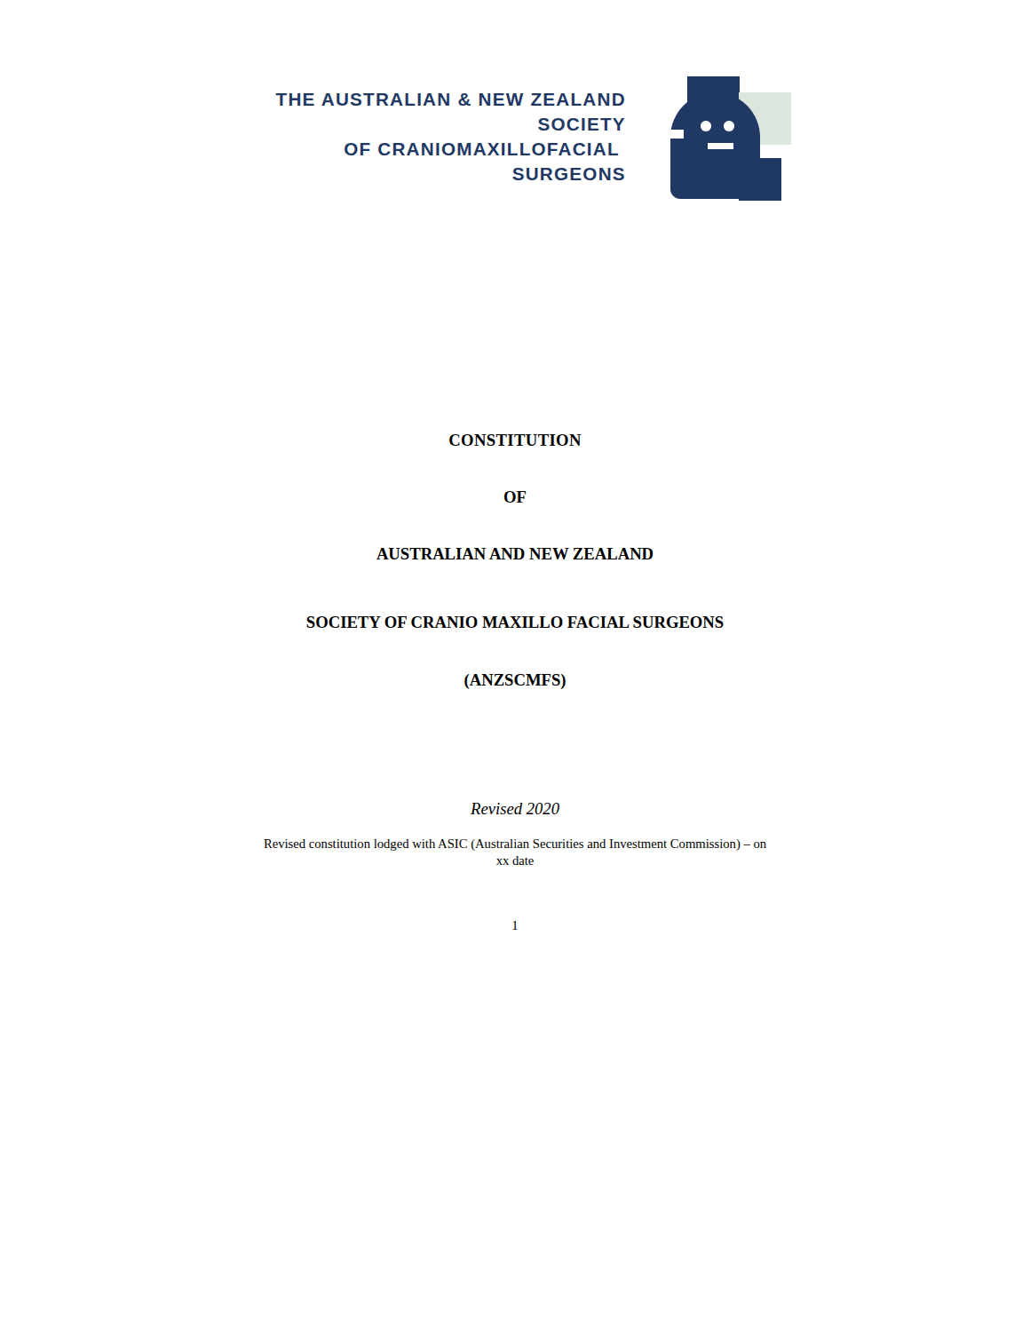The Australian & New Zealand Society of Craniomaxillofacial Surgeons
CONSTITUTION
OF
AUSTRALIAN AND NEW ZEALAND
SOCIETY OF CRANIO MAXILLO FACIAL SURGEONS
(ANZSCMFS)
Revised 2020
Revised constitution lodged with ASIC (Australian Securities and Investment Commission) – on
xx date
1